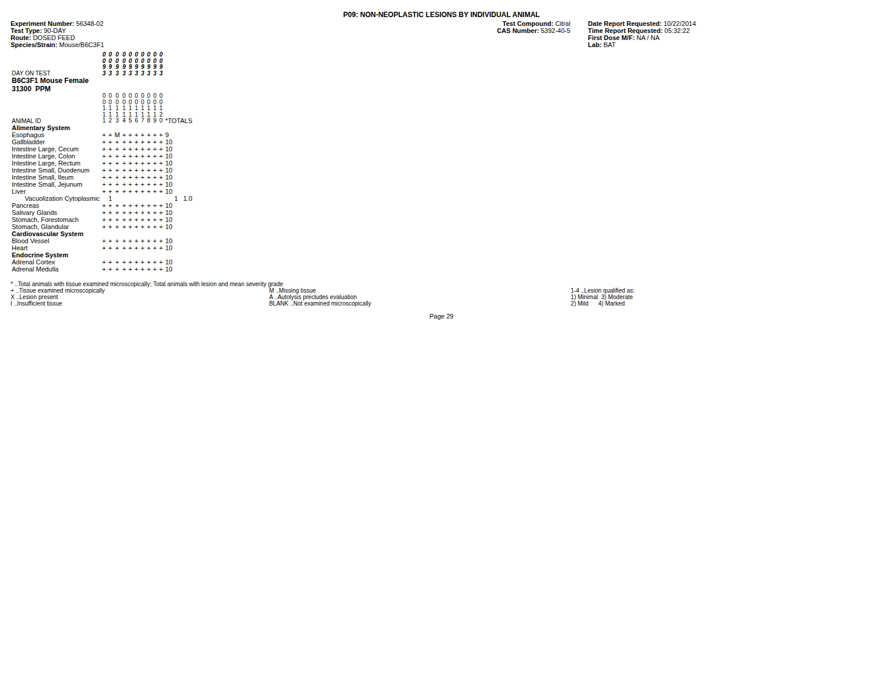P09: NON-NEOPLASTIC LESIONS BY INDIVIDUAL ANIMAL
| Experiment Number: 56348-02 Test Type: 90-DAY Route: DOSED FEED Species/Strain: Mouse/B6C3F1 | Test Compound: Citral CAS Number: 5392-40-5 | Date Report Requested: 10/22/2014 Time Report Requested: 05:32:22 First Dose M/F: NA / NA Lab: BAT |
| DAY ON TEST | 0 0 9 3 | 0 0 9 3 | 0 0 9 3 | 0 0 9 3 | 0 0 9 3 | 0 0 9 3 | 0 0 9 3 | 0 0 9 3 | 0 0 9 3 | 0 0 9 3 | |
| B6C3F1 Mouse Female 31300 PPM | | |
| ANIMAL ID | 0 0 1 1 1 | 0 0 1 1 2 | 0 0 1 1 3 | 0 0 1 1 4 | 0 0 1 1 5 | 0 0 1 1 6 | 0 0 1 1 7 | 0 0 1 1 8 | 0 0 1 1 9 | 0 0 1 2 0 | *TOTALS |
| Alimentary System |
| Esophagus | + | + | M | + | + | + | + | + | + | + | 9 |
| Gallbladder | + | + | + | + | + | + | + | + | + | + | 10 |
| Intestine Large, Cecum | + | + | + | + | + | + | + | + | + | + | 10 |
| Intestine Large, Colon | + | + | + | + | + | + | + | + | + | + | 10 |
| Intestine Large, Rectum | + | + | + | + | + | + | + | + | + | + | 10 |
| Intestine Small, Duodenum | + | + | + | + | + | + | + | + | + | + | 10 |
| Intestine Small, Ileum | + | + | + | + | + | + | + | + | + | + | 10 |
| Intestine Small, Jejunum | + | + | + | + | + | + | + | + | + | + | 10 |
| Liver | + | + | + | + | + | + | + | + | + | + | 10 |
| Vacuolization Cytoplasmic | | 1 | | | | | | | | | 1 1.0 |
| Pancreas | + | + | + | + | + | + | + | + | + | + | 10 |
| Salivary Glands | + | + | + | + | + | + | + | + | + | + | 10 |
| Stomach, Forestomach | + | + | + | + | + | + | + | + | + | + | 10 |
| Stomach, Glandular | + | + | + | + | + | + | + | + | + | + | 10 |
| Cardiovascular System |
| Blood Vessel | + | + | + | + | + | + | + | + | + | + | 10 |
| Heart | + | + | + | + | + | + | + | + | + | + | 10 |
| Endocrine System |
| Adrenal Cortex | + | + | + | + | + | + | + | + | + | + | 10 |
| Adrenal Medulla | + | + | + | + | + | + | + | + | + | + | 10 |
* ..Total animals with tissue examined microscopically; Total animals with lesion and mean severity grade
| + ..Tissue examined microscopically | M ..Missing tissue | 1-4 ..Lesion qualified as: |
| X ..Lesion present | A ..Autolysis precludes evaluation | 1) Minimal 3) Moderate |
| I ..Insufficient tissue | BLANK ..Not examined microscopically | 2) Mild 4) Marked |
Page 29